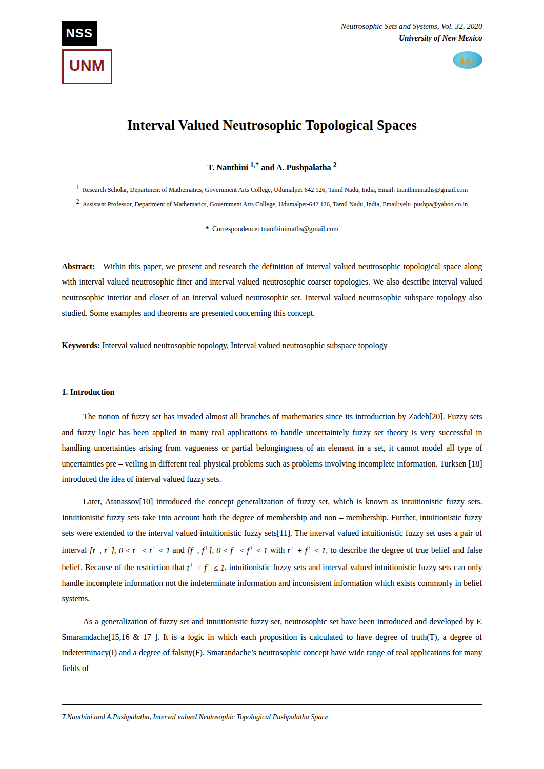NSS UNM
Neutrosophic Sets and Systems, Vol. 32, 2020 University of New Mexico
Interval Valued Neutrosophic Topological Spaces
T. Nanthini 1,* and A. Pushpalatha 2
1 Research Scholar, Department of Mathematics, Government Arts College, Udumalpet-642 126, Tamil Nadu, India, Email: tnanthinimaths@gmail.com
2 Assistant Professor, Department of Mathematics, Government Arts College, Udumalpet-642 126, Tamil Nadu, India, Email:velu_pushpa@yahoo.co.in
* Correspondence: tnanthinimaths@gmail.com
Abstract: Within this paper, we present and research the definition of interval valued neutrosophic topological space along with interval valued neutrosophic finer and interval valued neutrosophic coarser topologies. We also describe interval valued neutrosophic interior and closer of an interval valued neutrosophic set. Interval valued neutrosophic subspace topology also studied. Some examples and theorems are presented concerning this concept.
Keywords: Interval valued neutrosophic topology, Interval valued neutrosophic subspace topology
1. Introduction
The notion of fuzzy set has invaded almost all branches of mathematics since its introduction by Zadeh[20]. Fuzzy sets and fuzzy logic has been applied in many real applications to handle uncertaintely fuzzy set theory is very successful in handling uncertainties arising from vagueness or partial belongingness of an element in a set, it cannot model all type of uncertainties pre – veiling in different real physical problems such as problems involving incomplete information. Turksen [18] introduced the idea of interval valued fuzzy sets.
Later, Atanassov[10] introduced the concept generalization of fuzzy set, which is known as intuitionistic fuzzy sets. Intuitionistic fuzzy sets take into account both the degree of membership and non – membership. Further, intuitionistic fuzzy sets were extended to the interval valued intuitionistic fuzzy sets[11]. The interval valued intuitionistic fuzzy set uses a pair of interval [t−, t+], 0 ≤ t− ≤ t+ ≤ 1 and [f−, f+], 0 ≤ f− ≤ f+ ≤ 1 with t+ + f+ ≤ 1, to describe the degree of true belief and false belief. Because of the restriction that t+ + f+ ≤ 1, intuitionistic fuzzy sets and interval valued intuitionistic fuzzy sets can only handle incomplete information not the indeterminate information and inconsistent information which exists commonly in belief systems.
As a generalization of fuzzy set and intuitionistic fuzzy set, neutrosophic set have been introduced and developed by F. Smaramdache[15,16 & 17 ]. It is a logic in which each proposition is calculated to have degree of truth(T), a degree of indeterminacy(I) and a degree of falsity(F). Smarandache’s neutrosophic concept have wide range of real applications for many fields of
T.Nanthini and A.Pushpalatha, Interval valued Neutosophic Topological Pushpalatha Space